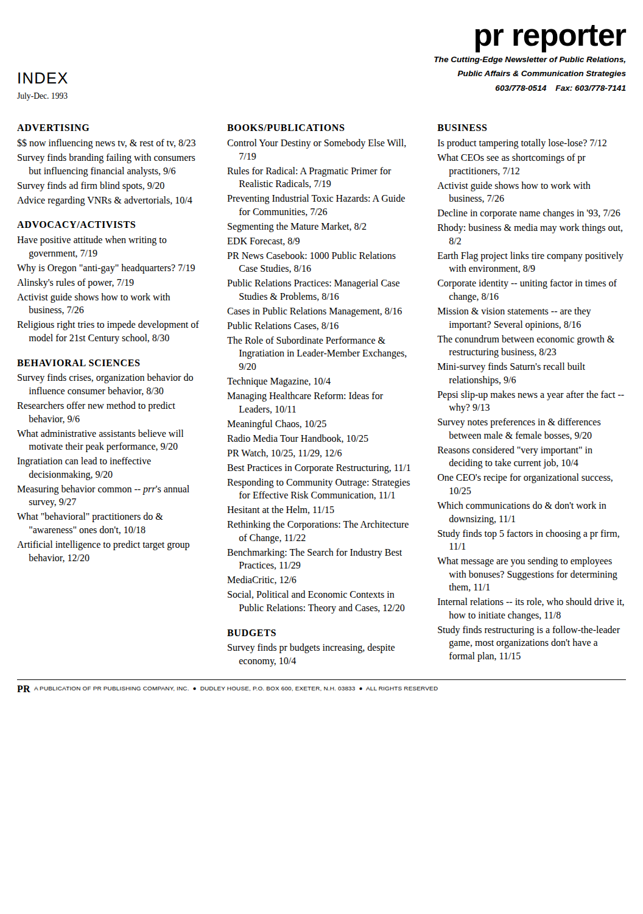pr reporter
The Cutting-Edge Newsletter of Public Relations,
Public Affairs & Communication Strategies
603/778-0514 Fax: 603/778-7141
INDEX
July-Dec. 1993
ADVERTISING
$$ now influencing news tv, & rest of tv, 8/23
Survey finds branding failing with consumers but influencing financial analysts, 9/6
Survey finds ad firm blind spots, 9/20
Advice regarding VNRs & advertorials, 10/4
ADVOCACY/ACTIVISTS
Have positive attitude when writing to government, 7/19
Why is Oregon "anti-gay" headquarters? 7/19
Alinsky's rules of power, 7/19
Activist guide shows how to work with business, 7/26
Religious right tries to impede development of model for 21st Century school, 8/30
BEHAVIORAL SCIENCES
Survey finds crises, organization behavior do influence consumer behavior, 8/30
Researchers offer new method to predict behavior, 9/6
What administrative assistants believe will motivate their peak performance, 9/20
Ingratiation can lead to ineffective decisionmaking, 9/20
Measuring behavior common -- prr's annual survey, 9/27
What "behavioral" practitioners do & "awareness" ones don't, 10/18
Artificial intelligence to predict target group behavior, 12/20
BOOKS/PUBLICATIONS
Control Your Destiny or Somebody Else Will, 7/19
Rules for Radical: A Pragmatic Primer for Realistic Radicals, 7/19
Preventing Industrial Toxic Hazards: A Guide for Communities, 7/26
Segmenting the Mature Market, 8/2
EDK Forecast, 8/9
PR News Casebook: 1000 Public Relations Case Studies, 8/16
Public Relations Practices: Managerial Case Studies & Problems, 8/16
Cases in Public Relations Management, 8/16
Public Relations Cases, 8/16
The Role of Subordinate Performance & Ingratiation in Leader-Member Exchanges, 9/20
Technique Magazine, 10/4
Managing Healthcare Reform: Ideas for Leaders, 10/11
Meaningful Chaos, 10/25
Radio Media Tour Handbook, 10/25
PR Watch, 10/25, 11/29, 12/6
Best Practices in Corporate Restructuring, 11/1
Responding to Community Outrage: Strategies for Effective Risk Communication, 11/1
Hesitant at the Helm, 11/15
Rethinking the Corporations: The Architecture of Change, 11/22
Benchmarking: The Search for Industry Best Practices, 11/29
MediaCritic, 12/6
Social, Political and Economic Contexts in Public Relations: Theory and Cases, 12/20
BUDGETS
Survey finds pr budgets increasing, despite economy, 10/4
BUSINESS
Is product tampering totally lose-lose? 7/12
What CEOs see as shortcomings of pr practitioners, 7/12
Activist guide shows how to work with business, 7/26
Decline in corporate name changes in '93, 7/26
Rhody: business & media may work things out, 8/2
Earth Flag project links tire company positively with environment, 8/9
Corporate identity -- uniting factor in times of change, 8/16
Mission & vision statements -- are they important? Several opinions, 8/16
The conundrum between economic growth & restructuring business, 8/23
Mini-survey finds Saturn's recall built relationships, 9/6
Pepsi slip-up makes news a year after the fact -- why? 9/13
Survey notes preferences in & differences between male & female bosses, 9/20
Reasons considered "very important" in deciding to take current job, 10/4
One CEO's recipe for organizational success, 10/25
Which communications do & don't work in downsizing, 11/1
Study finds top 5 factors in choosing a pr firm, 11/1
What message are you sending to employees with bonuses? Suggestions for determining them, 11/1
Internal relations -- its role, who should drive it, how to initiate changes, 11/8
Study finds restructuring is a follow-the-leader game, most organizations don't have a formal plan, 11/15
PRA PUBLICATION OF PR PUBLISHING COMPANY, INC. ● DUDLEY HOUSE, P.O. BOX 600, EXETER, N.H. 03833 ● ALL RIGHTS RESERVED